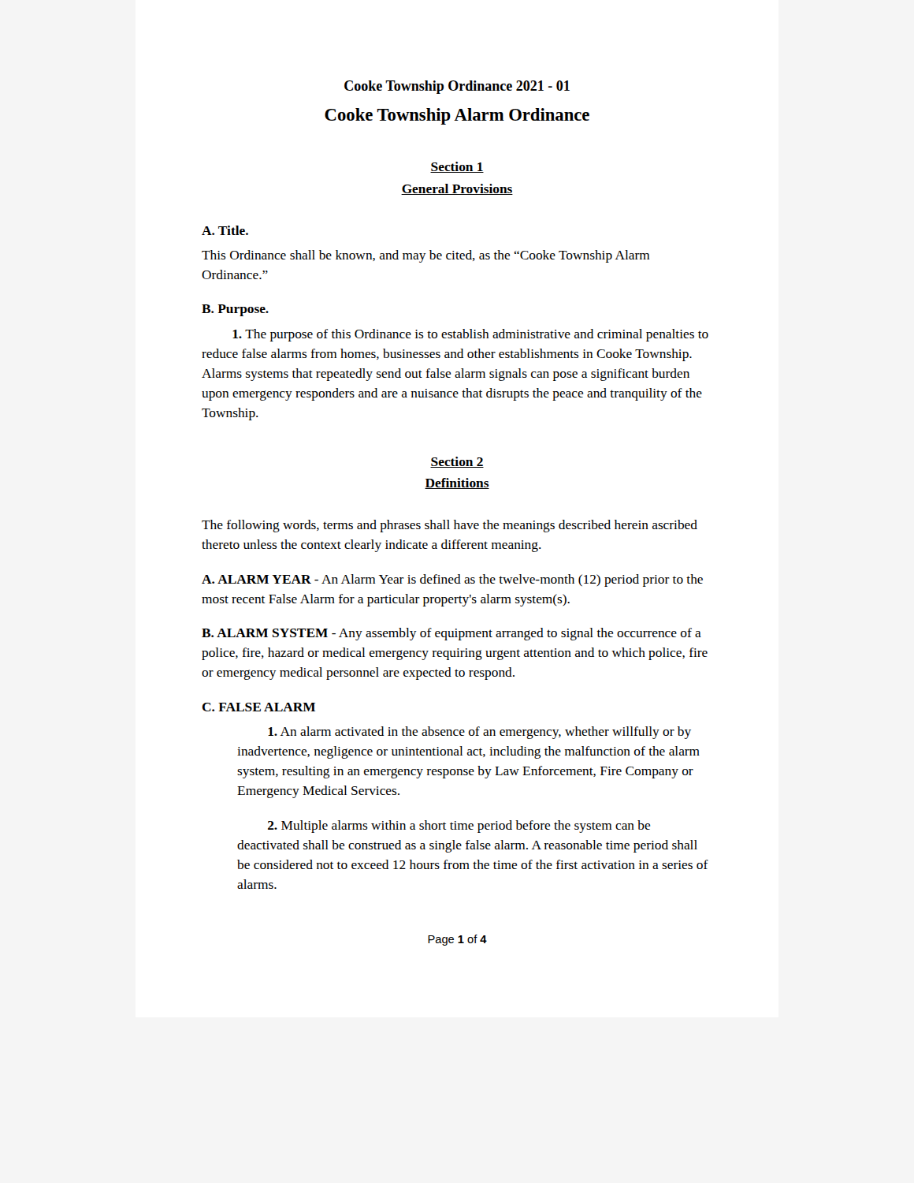Cooke Township Ordinance 2021 - 01
Cooke Township Alarm Ordinance
Section 1
General Provisions
A. Title.
This Ordinance shall be known, and may be cited, as the “Cooke Township Alarm Ordinance.”
B. Purpose.
1. The purpose of this Ordinance is to establish administrative and criminal penalties to reduce false alarms from homes, businesses and other establishments in Cooke Township. Alarms systems that repeatedly send out false alarm signals can pose a significant burden upon emergency responders and are a nuisance that disrupts the peace and tranquility of the Township.
Section 2
Definitions
The following words, terms and phrases shall have the meanings described herein ascribed thereto unless the context clearly indicate a different meaning.
A. ALARM YEAR - An Alarm Year is defined as the twelve-month (12) period prior to the most recent False Alarm for a particular property's alarm system(s).
B. ALARM SYSTEM - Any assembly of equipment arranged to signal the occurrence of a police, fire, hazard or medical emergency requiring urgent attention and to which police, fire or emergency medical personnel are expected to respond.
C. FALSE ALARM
1. An alarm activated in the absence of an emergency, whether willfully or by inadvertence, negligence or unintentional act, including the malfunction of the alarm system, resulting in an emergency response by Law Enforcement, Fire Company or Emergency Medical Services.
2. Multiple alarms within a short time period before the system can be deactivated shall be construed as a single false alarm. A reasonable time period shall be considered not to exceed 12 hours from the time of the first activation in a series of alarms.
Page 1 of 4